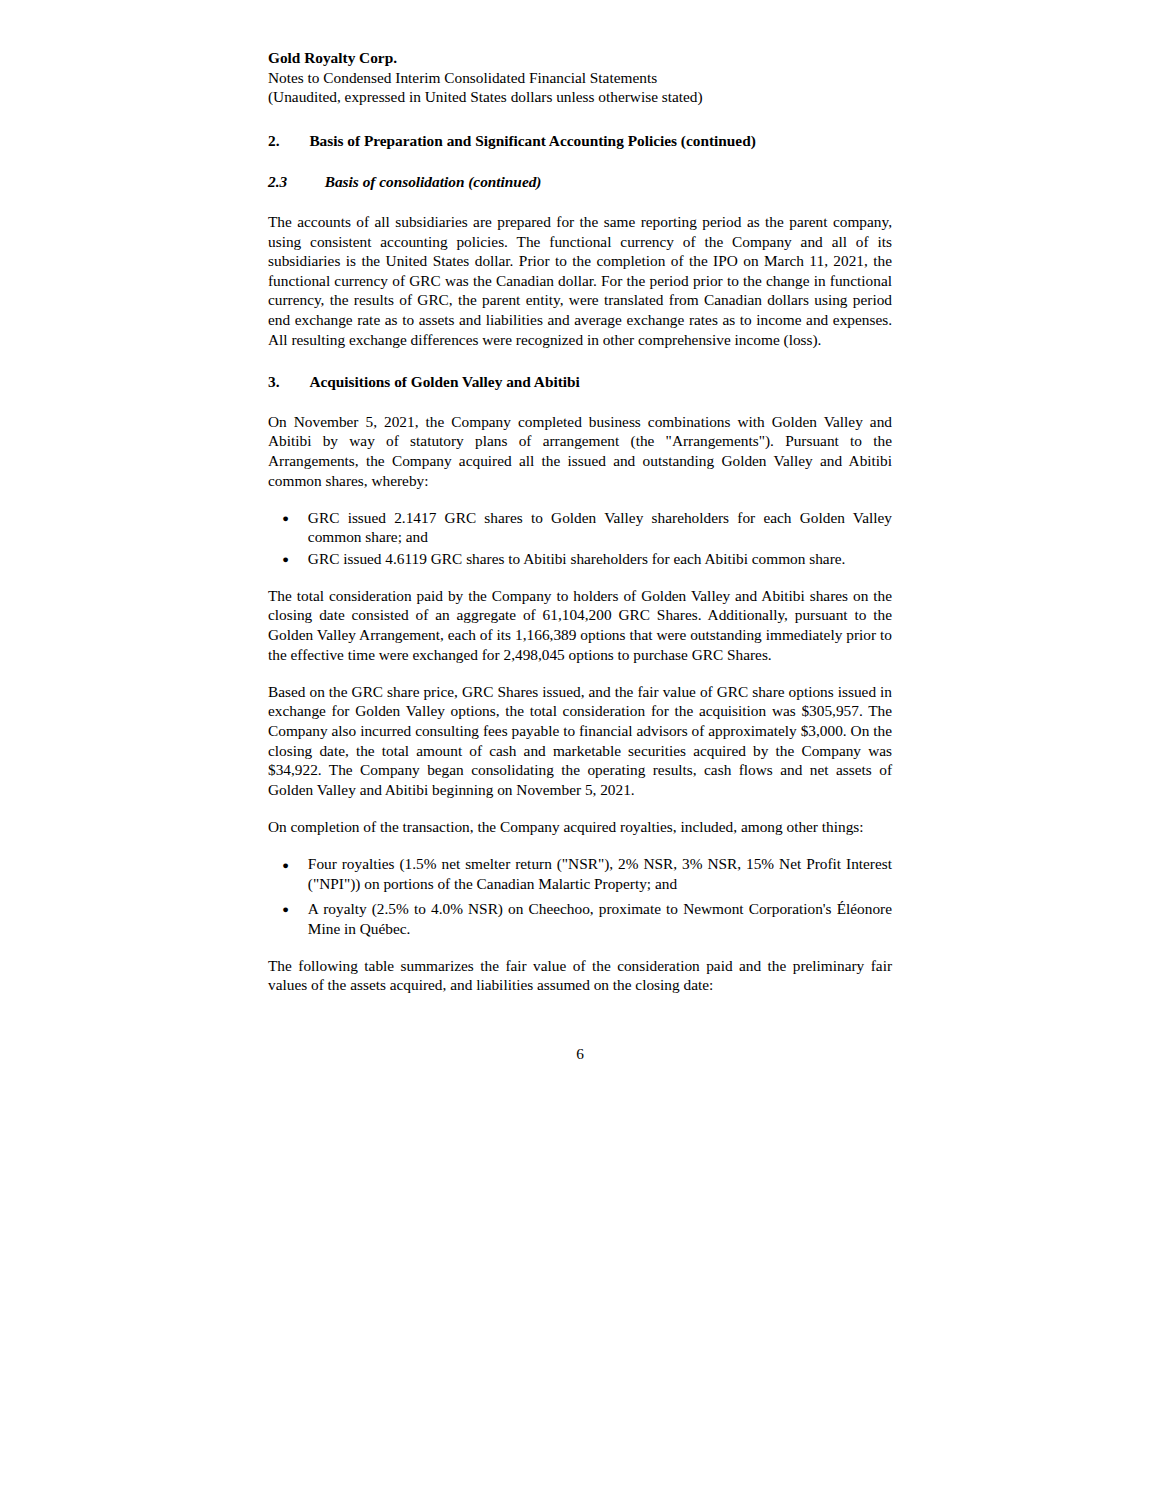Gold Royalty Corp.
Notes to Condensed Interim Consolidated Financial Statements
(Unaudited, expressed in United States dollars unless otherwise stated)
2. Basis of Preparation and Significant Accounting Policies (continued)
2.3 Basis of consolidation (continued)
The accounts of all subsidiaries are prepared for the same reporting period as the parent company, using consistent accounting policies. The functional currency of the Company and all of its subsidiaries is the United States dollar. Prior to the completion of the IPO on March 11, 2021, the functional currency of GRC was the Canadian dollar. For the period prior to the change in functional currency, the results of GRC, the parent entity, were translated from Canadian dollars using period end exchange rate as to assets and liabilities and average exchange rates as to income and expenses. All resulting exchange differences were recognized in other comprehensive income (loss).
3. Acquisitions of Golden Valley and Abitibi
On November 5, 2021, the Company completed business combinations with Golden Valley and Abitibi by way of statutory plans of arrangement (the "Arrangements"). Pursuant to the Arrangements, the Company acquired all the issued and outstanding Golden Valley and Abitibi common shares, whereby:
GRC issued 2.1417 GRC shares to Golden Valley shareholders for each Golden Valley common share; and
GRC issued 4.6119 GRC shares to Abitibi shareholders for each Abitibi common share.
The total consideration paid by the Company to holders of Golden Valley and Abitibi shares on the closing date consisted of an aggregate of 61,104,200 GRC Shares. Additionally, pursuant to the Golden Valley Arrangement, each of its 1,166,389 options that were outstanding immediately prior to the effective time were exchanged for 2,498,045 options to purchase GRC Shares.
Based on the GRC share price, GRC Shares issued, and the fair value of GRC share options issued in exchange for Golden Valley options, the total consideration for the acquisition was $305,957. The Company also incurred consulting fees payable to financial advisors of approximately $3,000. On the closing date, the total amount of cash and marketable securities acquired by the Company was $34,922. The Company began consolidating the operating results, cash flows and net assets of Golden Valley and Abitibi beginning on November 5, 2021.
On completion of the transaction, the Company acquired royalties, included, among other things:
Four royalties (1.5% net smelter return ("NSR"), 2% NSR, 3% NSR, 15% Net Profit Interest ("NPI")) on portions of the Canadian Malartic Property; and
A royalty (2.5% to 4.0% NSR) on Cheechoo, proximate to Newmont Corporation's Éléonore Mine in Québec.
The following table summarizes the fair value of the consideration paid and the preliminary fair values of the assets acquired, and liabilities assumed on the closing date:
6